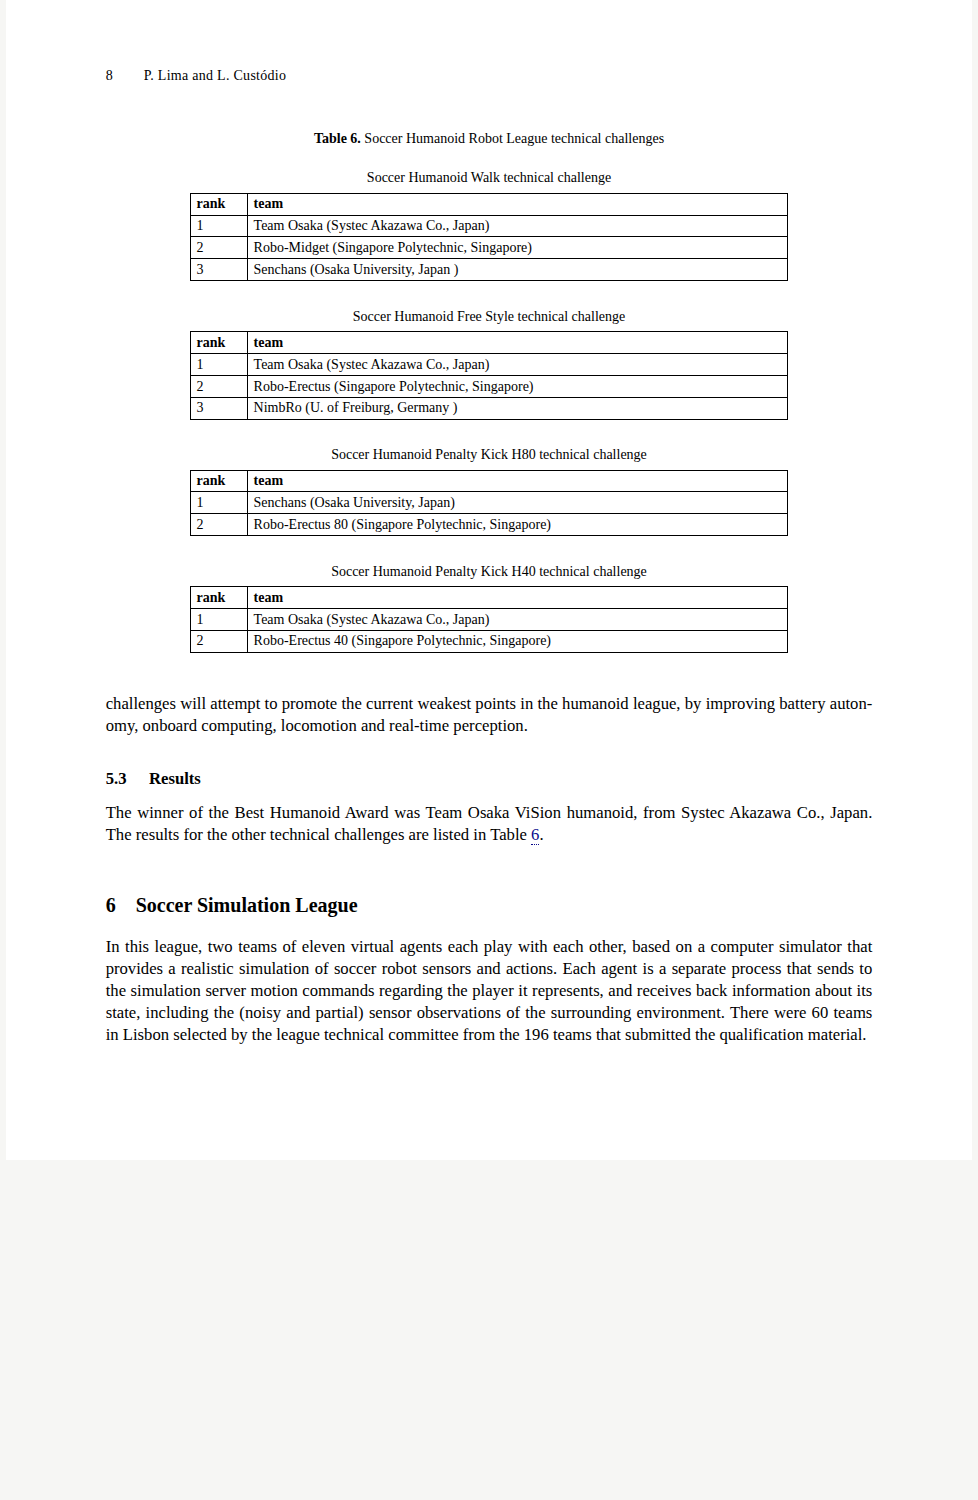8 P. Lima and L. Custódio
Table 6. Soccer Humanoid Robot League technical challenges
Soccer Humanoid Walk technical challenge
| rank | team |
| --- | --- |
| 1 | Team Osaka (Systec Akazawa Co., Japan) |
| 2 | Robo-Midget (Singapore Polytechnic, Singapore) |
| 3 | Senchans (Osaka University, Japan ) |
Soccer Humanoid Free Style technical challenge
| rank | team |
| --- | --- |
| 1 | Team Osaka (Systec Akazawa Co., Japan) |
| 2 | Robo-Erectus (Singapore Polytechnic, Singapore) |
| 3 | NimbRo (U. of Freiburg, Germany ) |
Soccer Humanoid Penalty Kick H80 technical challenge
| rank | team |
| --- | --- |
| 1 | Senchans (Osaka University, Japan) |
| 2 | Robo-Erectus 80 (Singapore Polytechnic, Singapore) |
Soccer Humanoid Penalty Kick H40 technical challenge
| rank | team |
| --- | --- |
| 1 | Team Osaka (Systec Akazawa Co., Japan) |
| 2 | Robo-Erectus 40 (Singapore Polytechnic, Singapore) |
challenges will attempt to promote the current weakest points in the humanoid league, by improving battery autonomy, onboard computing, locomotion and real-time perception.
5.3 Results
The winner of the Best Humanoid Award was Team Osaka ViSion humanoid, from Systec Akazawa Co., Japan. The results for the other technical challenges are listed in Table 6.
6 Soccer Simulation League
In this league, two teams of eleven virtual agents each play with each other, based on a computer simulator that provides a realistic simulation of soccer robot sensors and actions. Each agent is a separate process that sends to the simulation server motion commands regarding the player it represents, and receives back information about its state, including the (noisy and partial) sensor observations of the surrounding environment. There were 60 teams in Lisbon selected by the league technical committee from the 196 teams that submitted the qualification material.